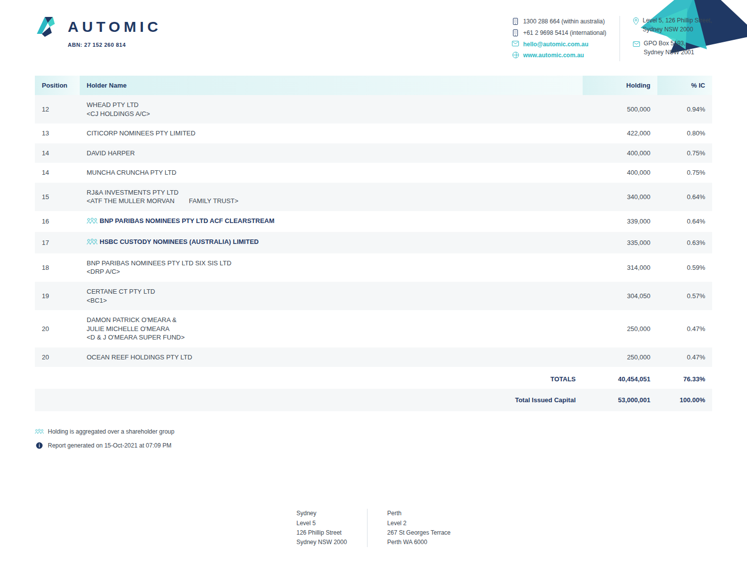AUTOMIC
ABN: 27 152 260 814
1300 288 664 (within australia)
+61 2 9698 5414 (international)
hello@automic.com.au
www.automic.com.au
Level 5, 126 Phillip Street,
Sydney NSW 2000
GPO Box 5193,
Sydney NSW 2001
| Position | Holder Name | Holding | % IC |
| --- | --- | --- | --- |
| 12 | WHEAD PTY LTD <CJ HOLDINGS A/C> | 500,000 | 0.94% |
| 13 | CITICORP NOMINEES PTY LIMITED | 422,000 | 0.80% |
| 14 | DAVID HARPER | 400,000 | 0.75% |
| 14 | MUNCHA CRUNCHA PTY LTD | 400,000 | 0.75% |
| 15 | RJ&A INVESTMENTS PTY LTD <ATF THE MULLER MORVAN FAMILY TRUST> | 340,000 | 0.64% |
| 16 | BNP PARIBAS NOMINEES PTY LTD ACF CLEARSTREAM | 339,000 | 0.64% |
| 17 | HSBC CUSTODY NOMINEES (AUSTRALIA) LIMITED | 335,000 | 0.63% |
| 18 | BNP PARIBAS NOMINEES PTY LTD SIX SIS LTD <DRP A/C> | 314,000 | 0.59% |
| 19 | CERTANE CT PTY LTD <BC1> | 304,050 | 0.57% |
| 20 | DAMON PATRICK O'MEARA & JULIE MICHELLE O'MEARA <D & J O'MEARA SUPER FUND> | 250,000 | 0.47% |
| 20 | OCEAN REEF HOLDINGS PTY LTD | 250,000 | 0.47% |
| | TOTALS | 40,454,051 | 76.33% |
| | Total Issued Capital | 53,000,001 | 100.00% |
Holding is aggregated over a shareholder group
Report generated on 15-Oct-2021 at 07:09 PM
Sydney
Level 5
126 Phillip Street
Sydney NSW 2000
Perth
Level 2
267 St Georges Terrace
Perth WA 6000